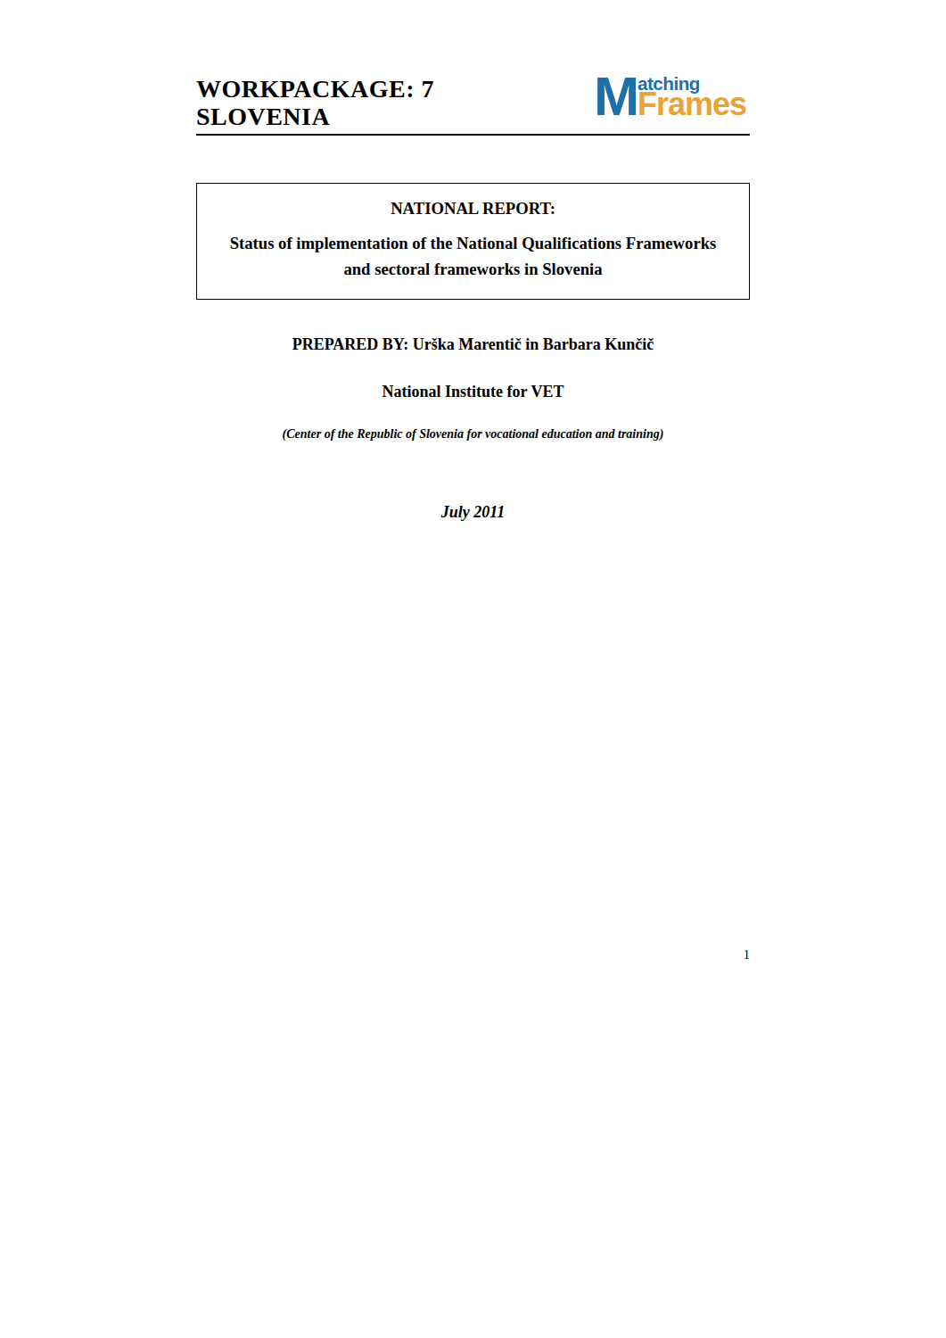WORKPACKAGE: 7
SLOVENIA
Matching Frames
NATIONAL REPORT:
Status of implementation of the National Qualifications Frameworks
and sectoral frameworks in Slovenia
PREPARED BY: Urška Marentič in Barbara Kunčič
National Institute for VET
(Center of the Republic of Slovenia for vocational education and training)
July 2011
1